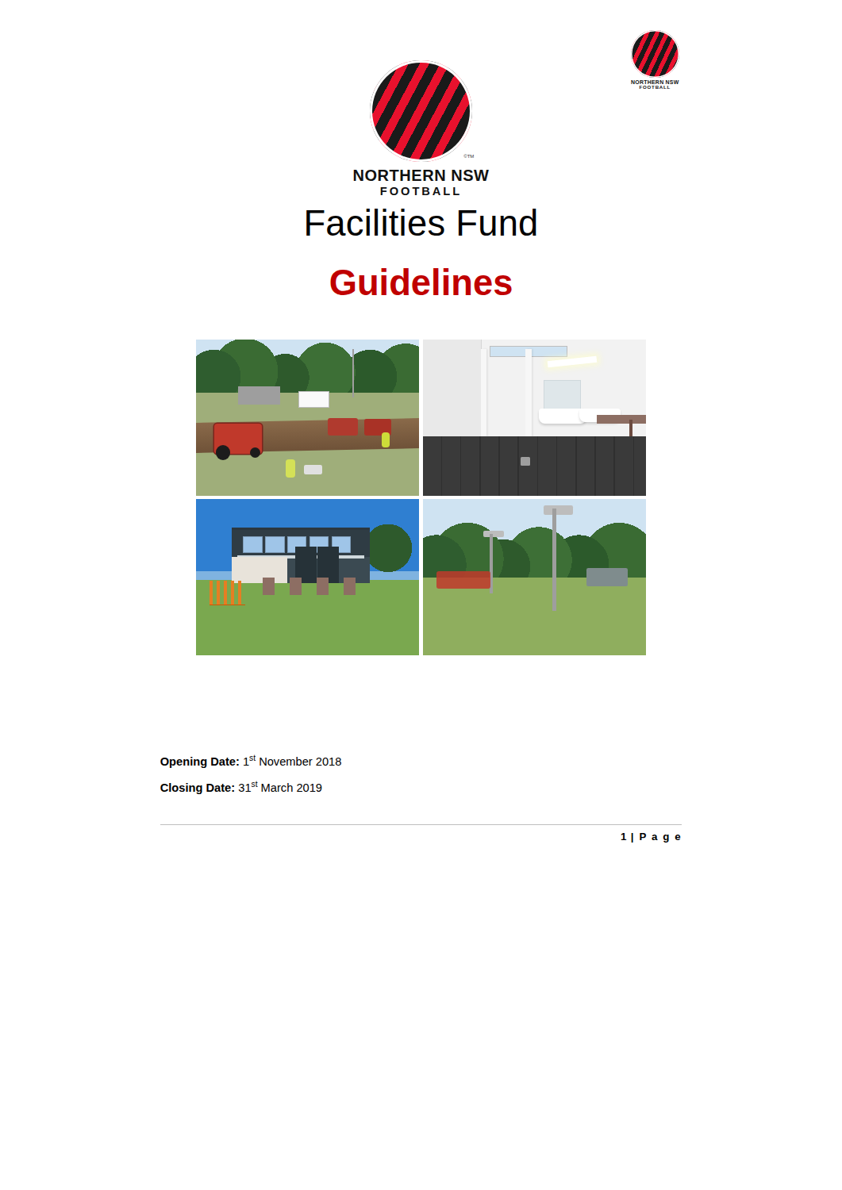NORTHERN NSW
FOOTBALL
NORTHERN NSW
FOOTBALL
Facilities Fund
Guidelines
Opening Date: 1st November 2018
Closing Date: 31st March 2019
1 | P a g e